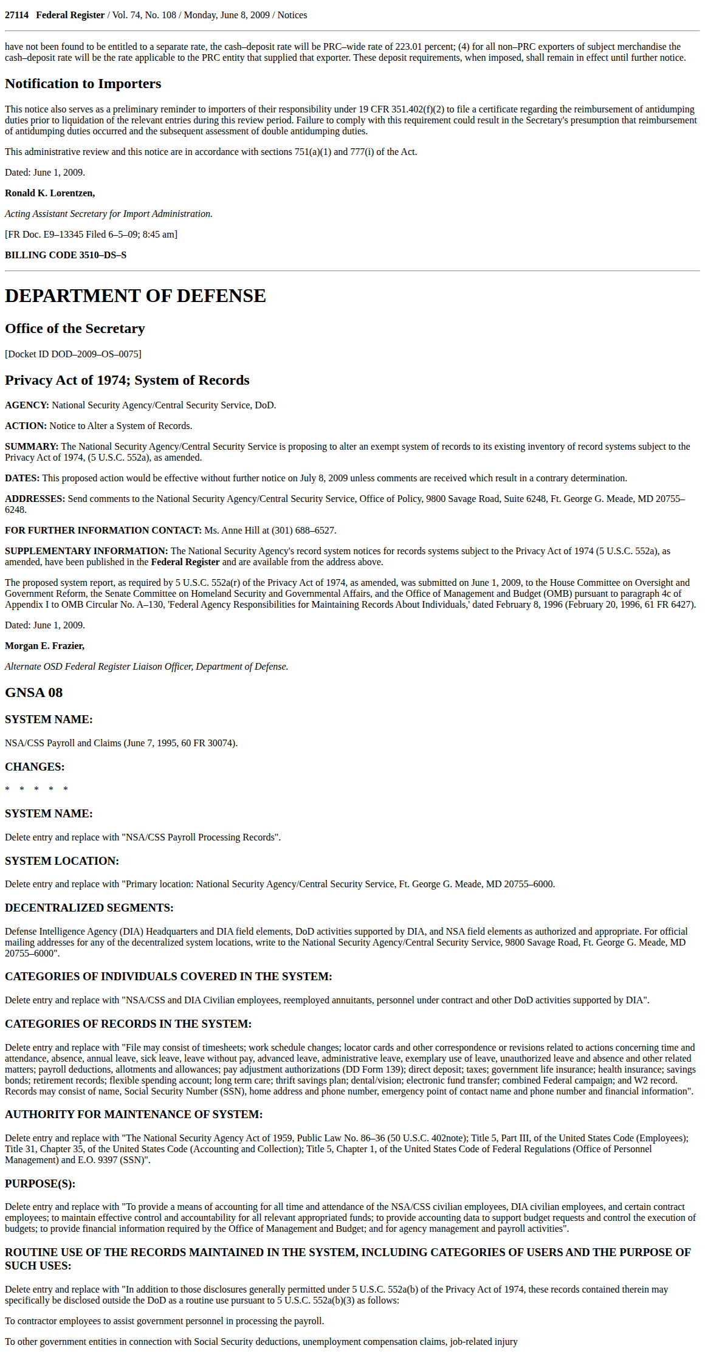27114 Federal Register / Vol. 74, No. 108 / Monday, June 8, 2009 / Notices
have not been found to be entitled to a separate rate, the cash–deposit rate will be PRC–wide rate of 223.01 percent; (4) for all non–PRC exporters of subject merchandise the cash–deposit rate will be the rate applicable to the PRC entity that supplied that exporter. These deposit requirements, when imposed, shall remain in effect until further notice.
Notification to Importers
This notice also serves as a preliminary reminder to importers of their responsibility under 19 CFR 351.402(f)(2) to file a certificate regarding the reimbursement of antidumping duties prior to liquidation of the relevant entries during this review period. Failure to comply with this requirement could result in the Secretary's presumption that reimbursement of antidumping duties occurred and the subsequent assessment of double antidumping duties.
This administrative review and this notice are in accordance with sections 751(a)(1) and 777(i) of the Act.
Dated: June 1, 2009.
Ronald K. Lorentzen,
Acting Assistant Secretary for Import Administration.
[FR Doc. E9–13345 Filed 6–5–09; 8:45 am]
BILLING CODE 3510–DS–S
DEPARTMENT OF DEFENSE
Office of the Secretary
[Docket ID DOD–2009–OS–0075]
Privacy Act of 1974; System of Records
AGENCY: National Security Agency/Central Security Service, DoD.
ACTION: Notice to Alter a System of Records.
SUMMARY: The National Security Agency/Central Security Service is proposing to alter an exempt system of records to its existing inventory of record systems subject to the Privacy Act of 1974, (5 U.S.C. 552a), as amended.
DATES: This proposed action would be effective without further notice on July 8, 2009 unless comments are received which result in a contrary determination.
ADDRESSES: Send comments to the National Security Agency/Central Security Service, Office of Policy, 9800 Savage Road, Suite 6248, Ft. George G. Meade, MD 20755–6248.
FOR FURTHER INFORMATION CONTACT: Ms. Anne Hill at (301) 688–6527.
SUPPLEMENTARY INFORMATION: The National Security Agency's record system notices for records systems subject to the Privacy Act of 1974 (5 U.S.C. 552a), as amended, have been published in the Federal Register and are available from the address above.
The proposed system report, as required by 5 U.S.C. 552a(r) of the Privacy Act of 1974, as amended, was submitted on June 1, 2009, to the House Committee on Oversight and Government Reform, the Senate Committee on Homeland Security and Governmental Affairs, and the Office of Management and Budget (OMB) pursuant to paragraph 4c of Appendix I to OMB Circular No. A–130, 'Federal Agency Responsibilities for Maintaining Records About Individuals,' dated February 8, 1996 (February 20, 1996, 61 FR 6427).
Dated: June 1, 2009.
Morgan E. Frazier,
Alternate OSD Federal Register Liaison Officer, Department of Defense.
GNSA 08
SYSTEM NAME:
NSA/CSS Payroll and Claims (June 7, 1995, 60 FR 30074).
CHANGES:
* * * * *
SYSTEM NAME:
Delete entry and replace with "NSA/CSS Payroll Processing Records".
SYSTEM LOCATION:
Delete entry and replace with "Primary location: National Security Agency/Central Security Service, Ft. George G. Meade, MD 20755–6000.
DECENTRALIZED SEGMENTS:
Defense Intelligence Agency (DIA) Headquarters and DIA field elements, DoD activities supported by DIA, and NSA field elements as authorized and appropriate. For official mailing addresses for any of the decentralized system locations, write to the National Security Agency/Central Security Service, 9800 Savage Road, Ft. George G. Meade, MD 20755–6000".
CATEGORIES OF INDIVIDUALS COVERED IN THE SYSTEM:
Delete entry and replace with "NSA/CSS and DIA Civilian employees, reemployed annuitants, personnel under contract and other DoD activities supported by DIA".
CATEGORIES OF RECORDS IN THE SYSTEM:
Delete entry and replace with "File may consist of timesheets; work schedule changes; locator cards and other correspondence or revisions related to actions concerning time and attendance, absence, annual leave, sick leave, leave without pay, advanced leave, administrative leave, exemplary use of leave, unauthorized leave and absence and other related matters; payroll deductions, allotments and allowances; pay adjustment authorizations (DD Form 139); direct deposit; taxes; government life insurance; health insurance; savings bonds; retirement records; flexible spending account; long term care; thrift savings plan; dental/vision; electronic fund transfer; combined Federal campaign; and W2 record. Records may consist of name, Social Security Number (SSN), home address and phone number, emergency point of contact name and phone number and financial information".
AUTHORITY FOR MAINTENANCE OF SYSTEM:
Delete entry and replace with "The National Security Agency Act of 1959, Public Law No. 86–36 (50 U.S.C. 402note); Title 5, Part III, of the United States Code (Employees); Title 31, Chapter 35, of the United States Code (Accounting and Collection); Title 5, Chapter 1, of the United States Code of Federal Regulations (Office of Personnel Management) and E.O. 9397 (SSN)".
PURPOSE(S):
Delete entry and replace with "To provide a means of accounting for all time and attendance of the NSA/CSS civilian employees, DIA civilian employees, and certain contract employees; to maintain effective control and accountability for all relevant appropriated funds; to provide accounting data to support budget requests and control the execution of budgets; to provide financial information required by the Office of Management and Budget; and for agency management and payroll activities".
ROUTINE USE OF THE RECORDS MAINTAINED IN THE SYSTEM, INCLUDING CATEGORIES OF USERS AND THE PURPOSE OF SUCH USES:
Delete entry and replace with "In addition to those disclosures generally permitted under 5 U.S.C. 552a(b) of the Privacy Act of 1974, these records contained therein may specifically be disclosed outside the DoD as a routine use pursuant to 5 U.S.C. 552a(b)(3) as follows:
To contractor employees to assist government personnel in processing the payroll.
To other government entities in connection with Social Security deductions, unemployment compensation claims, job-related injury